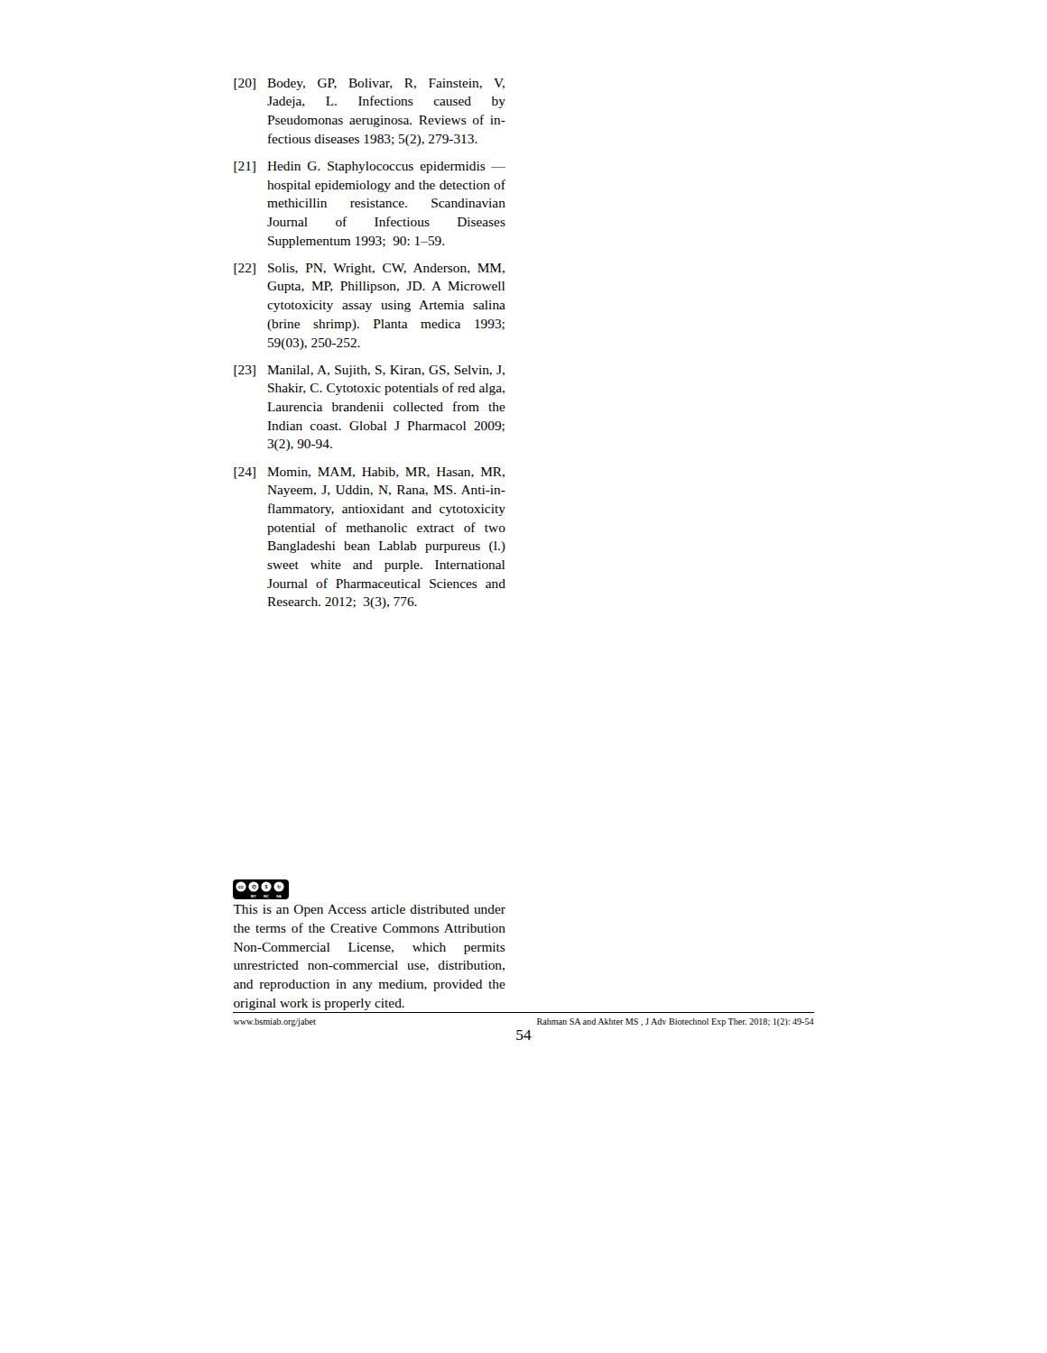[20] Bodey, GP, Bolivar, R, Fainstein, V, Jadeja, L. Infections caused by Pseudomonas aeruginosa. Reviews of infectious diseases 1983; 5(2), 279-313.
[21] Hedin G. Staphylococcus epidermidis — hospital epidemiology and the detection of methicillin resistance. Scandinavian Journal of Infectious Diseases Supplementum 1993; 90: 1–59.
[22] Solis, PN, Wright, CW, Anderson, MM, Gupta, MP, Phillipson, JD. A Microwell cytotoxicity assay using Artemia salina (brine shrimp). Planta medica 1993; 59(03), 250-252.
[23] Manilal, A, Sujith, S, Kiran, GS, Selvin, J, Shakir, C. Cytotoxic potentials of red alga, Laurencia brandenii collected from the Indian coast. Global J Pharmacol 2009; 3(2), 90-94.
[24] Momin, MAM, Habib, MR, Hasan, MR, Nayeem, J, Uddin, N, Rana, MS. Anti-inflammatory, antioxidant and cytotoxicity potential of methanolic extract of two Bangladeshi bean Lablab purpureus (l.) sweet white and purple. International Journal of Pharmaceutical Sciences and Research. 2012; 3(3), 776.
cc Ⓒ $ ↻ BY NC SA
This is an Open Access article distributed under the terms of the Creative Commons Attribution Non-Commercial License, which permits unrestricted non-commercial use, distribution, and reproduction in any medium, provided the original work is properly cited.
www.bsmiab.org/jabet
Rahman SA and Akhter MS , J Adv Biotechnol Exp Ther. 2018; 1(2): 49-54
54